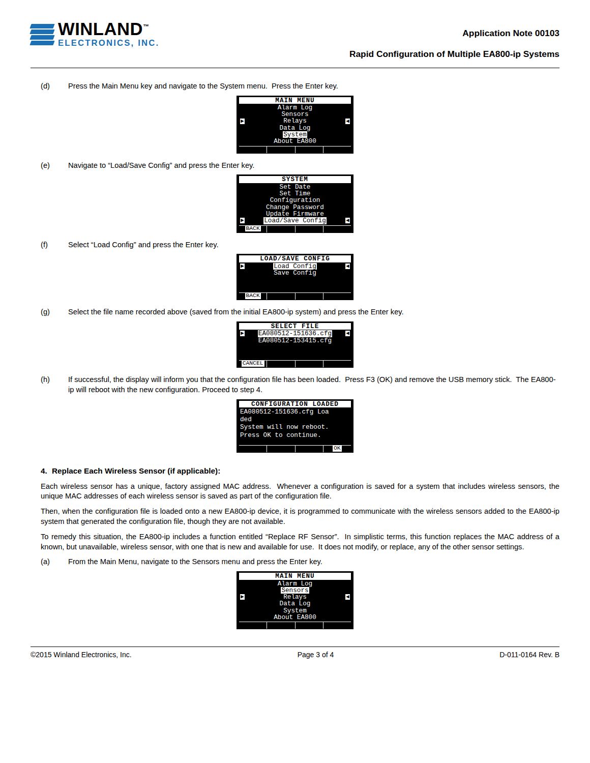WINLAND™
ELECTRONICS, INC.
Application Note 00103
Rapid Configuration of Multiple EA800-ip Systems
(d)
Press the Main Menu key and navigate to the System menu. Press the Enter key.
MAIN MENU
Alarm Log
Sensors
▶ Relays ◀
Data Log
System
About EA800
(e)
Navigate to “Load/Save Config” and press the Enter key.
SYSTEM
Set Date
Set Time
Configuration
Change Password
Update Firmware
▶ Load/Save Config ◀
BACK
(f)
Select “Load Config” and press the Enter key.
LOAD/SAVE CONFIG
▶ Load Config ◀
Save Config
BACK
(g)
Select the file name recorded above (saved from the initial EA800-ip system) and press the Enter key.
SELECT FILE
▶ EA080512-151636.cfg ◀
EA080512-153415.cfg
CANCEL
(h)
If successful, the display will inform you that the configuration file has been loaded. Press F3 (OK) and remove the USB memory stick. The EA800-ip will reboot with the new configuration. Proceed to step 4.
CONFIGURATION LOADED
EA080512-151636.cfg Loa
ded
System will now reboot.
Press OK to continue.
OK
4. Replace Each Wireless Sensor (if applicable):
Each wireless sensor has a unique, factory assigned MAC address. Whenever a configuration is saved for a system that includes wireless sensors, the unique MAC addresses of each wireless sensor is saved as part of the configuration file.
Then, when the configuration file is loaded onto a new EA800-ip device, it is programmed to communicate with the wireless sensors added to the EA800-ip system that generated the configuration file, though they are not available.
To remedy this situation, the EA800-ip includes a function entitled “Replace RF Sensor”. In simplistic terms, this function replaces the MAC address of a known, but unavailable, wireless sensor, with one that is new and available for use. It does not modify, or replace, any of the other sensor settings.
(a)
From the Main Menu, navigate to the Sensors menu and press the Enter key.
MAIN MENU
Alarm Log
Sensors
▶ Relays ◀
Data Log
System
About EA800
©2015 Winland Electronics, Inc.
Page 3 of 4
D-011-0164 Rev. B